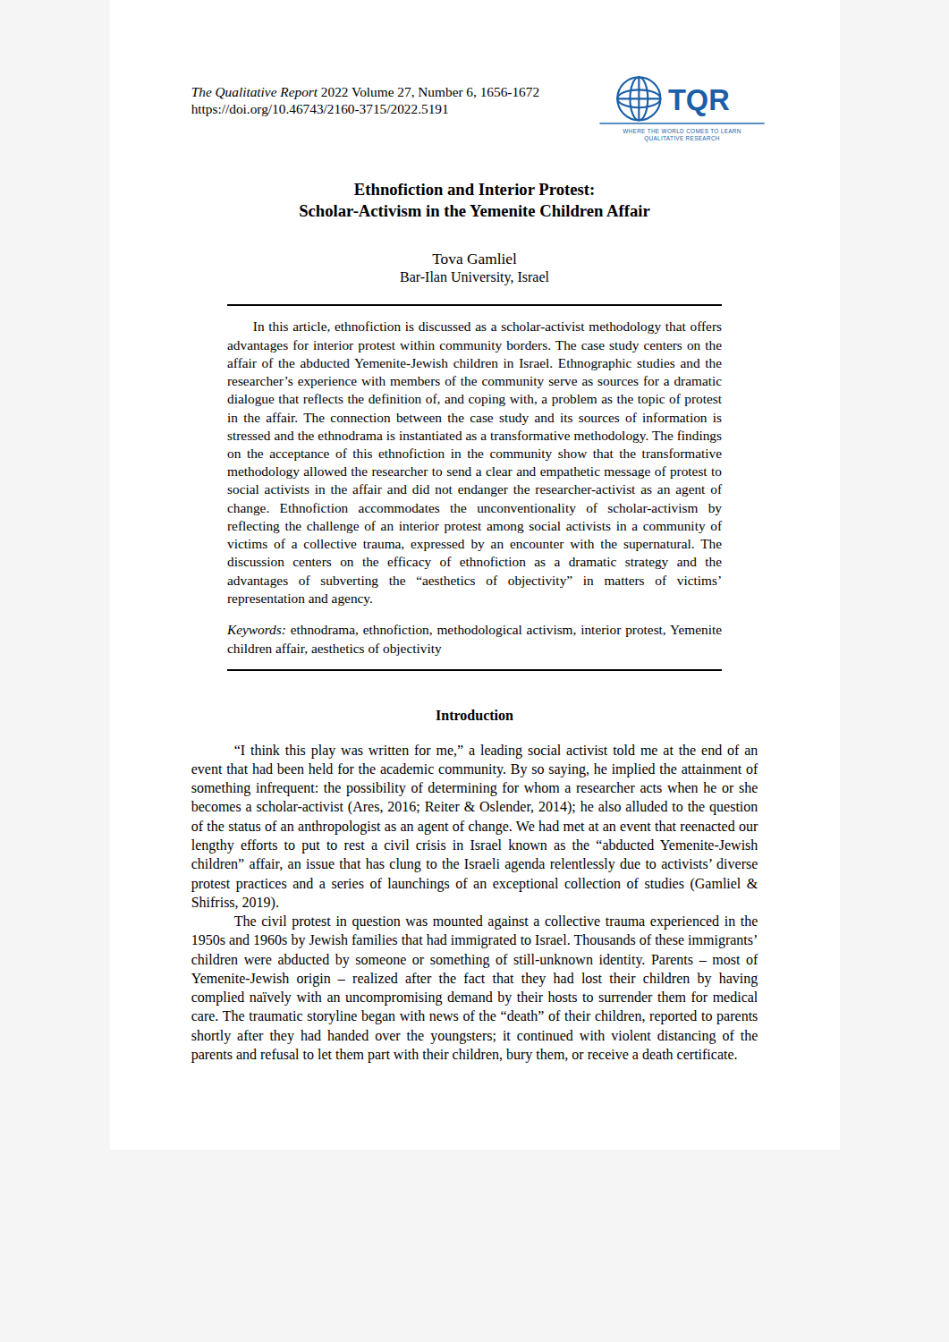The Qualitative Report 2022 Volume 27, Number 6, 1656-1672
https://doi.org/10.46743/2160-3715/2022.5191
TQR WHERE THE WORLD COMES TO LEARN QUALITATIVE RESEARCH
Ethnofiction and Interior Protest:
Scholar-Activism in the Yemenite Children Affair
Tova Gamliel
Bar-Ilan University, Israel
In this article, ethnofiction is discussed as a scholar-activist methodology that offers advantages for interior protest within community borders. The case study centers on the affair of the abducted Yemenite-Jewish children in Israel. Ethnographic studies and the researcher’s experience with members of the community serve as sources for a dramatic dialogue that reflects the definition of, and coping with, a problem as the topic of protest in the affair. The connection between the case study and its sources of information is stressed and the ethnodrama is instantiated as a transformative methodology. The findings on the acceptance of this ethnofiction in the community show that the transformative methodology allowed the researcher to send a clear and empathetic message of protest to social activists in the affair and did not endanger the researcher-activist as an agent of change. Ethnofiction accommodates the unconventionality of scholar-activism by reflecting the challenge of an interior protest among social activists in a community of victims of a collective trauma, expressed by an encounter with the supernatural. The discussion centers on the efficacy of ethnofiction as a dramatic strategy and the advantages of subverting the “aesthetics of objectivity” in matters of victims’ representation and agency.
Keywords: ethnodrama, ethnofiction, methodological activism, interior protest, Yemenite children affair, aesthetics of objectivity
Introduction
“I think this play was written for me,” a leading social activist told me at the end of an event that had been held for the academic community. By so saying, he implied the attainment of something infrequent: the possibility of determining for whom a researcher acts when he or she becomes a scholar-activist (Ares, 2016; Reiter & Oslender, 2014); he also alluded to the question of the status of an anthropologist as an agent of change. We had met at an event that reenacted our lengthy efforts to put to rest a civil crisis in Israel known as the “abducted Yemenite-Jewish children” affair, an issue that has clung to the Israeli agenda relentlessly due to activists’ diverse protest practices and a series of launchings of an exceptional collection of studies (Gamliel & Shifriss, 2019).
The civil protest in question was mounted against a collective trauma experienced in the 1950s and 1960s by Jewish families that had immigrated to Israel. Thousands of these immigrants’ children were abducted by someone or something of still-unknown identity. Parents – most of Yemenite-Jewish origin – realized after the fact that they had lost their children by having complied naïvely with an uncompromising demand by their hosts to surrender them for medical care. The traumatic storyline began with news of the “death” of their children, reported to parents shortly after they had handed over the youngsters; it continued with violent distancing of the parents and refusal to let them part with their children, bury them, or receive a death certificate.